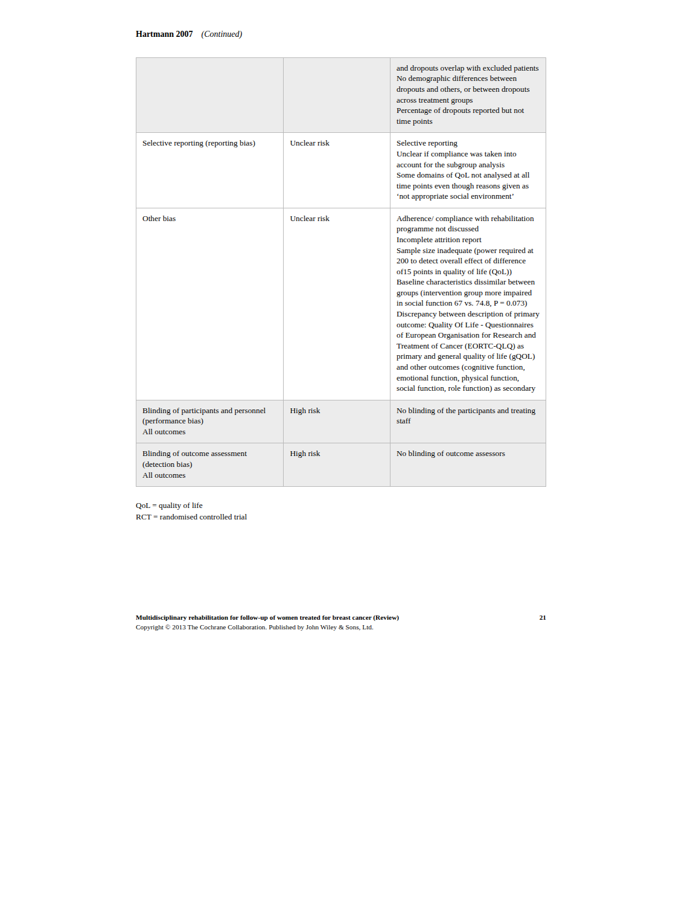Hartmann 2007 (Continued)
| | | and dropouts overlap with excluded patients No demographic differences between dropouts and others, or between dropouts across treatment groups Percentage of dropouts reported but not time points |
| Selective reporting (reporting bias) | Unclear risk | Selective reporting Unclear if compliance was taken into account for the subgroup analysis Some domains of QoL not analysed at all time points even though reasons given as ‘not appropriate social environment’ |
| Other bias | Unclear risk | Adherence/ compliance with rehabilitation programme not discussed Incomplete attrition report Sample size inadequate (power required at 200 to detect overall effect of difference of15 points in quality of life (QoL)) Baseline characteristics dissimilar between groups (intervention group more impaired in social function 67 vs. 74.8, P = 0.073) Discrepancy between description of primary outcome: Quality Of Life - Questionnaires of European Organisation for Research and Treatment of Cancer (EORTC-QLQ) as primary and general quality of life (gQOL) and other outcomes (cognitive function, emotional function, physical function, social function, role function) as secondary |
| Blinding of participants and personnel (performance bias) All outcomes | High risk | No blinding of the participants and treating staff |
| Blinding of outcome assessment (detection bias) All outcomes | High risk | No blinding of outcome assessors |
QoL = quality of life
RCT = randomised controlled trial
21
Multidisciplinary rehabilitation for follow-up of women treated for breast cancer (Review)
Copyright © 2013 The Cochrane Collaboration. Published by John Wiley & Sons, Ltd.